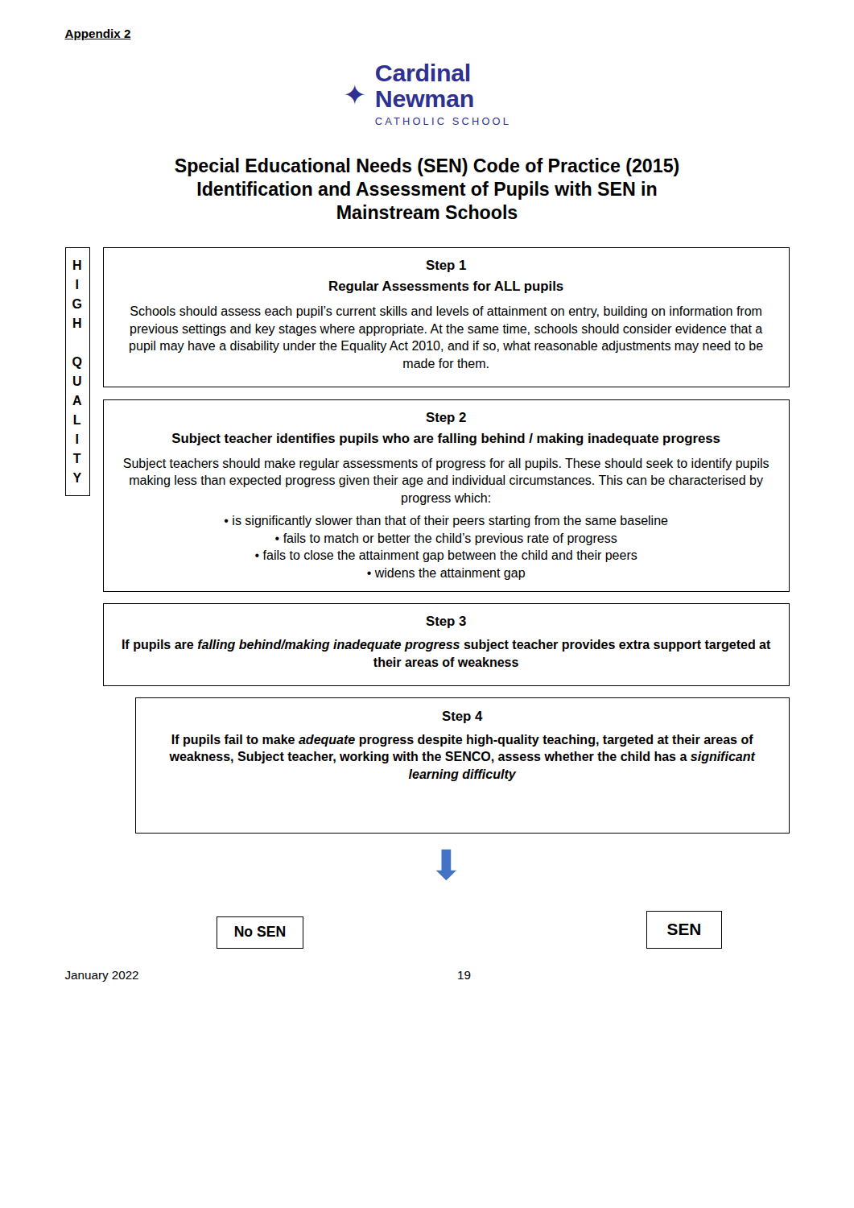Appendix 2
✦ Cardinal
Newman
CATHOLIC SCHOOL
Special Educational Needs (SEN) Code of Practice (2015)
Identification and Assessment of Pupils with SEN in
Mainstream Schools
H
I
G
H
Q
U
A
L
I
T
Y
Step 1
Regular Assessments for ALL pupils
Schools should assess each pupil’s current skills and levels of attainment on entry, building on information from previous settings and key stages where appropriate. At the same time, schools should consider evidence that a pupil may have a disability under the Equality Act 2010, and if so, what reasonable adjustments may need to be made for them.
Step 2
Subject teacher identifies pupils who are falling behind / making inadequate progress
Subject teachers should make regular assessments of progress for all pupils. These should seek to identify pupils making less than expected progress given their age and individual circumstances. This can be characterised by progress which:
is significantly slower than that of their peers starting from the same baseline
fails to match or better the child’s previous rate of progress
fails to close the attainment gap between the child and their peers
widens the attainment gap
Step 3
If pupils are falling behind/making inadequate progress subject teacher provides extra support targeted at their areas of weakness
Step 4
If pupils fail to make adequate progress despite high-quality teaching, targeted at their areas of weakness, Subject teacher, working with the SENCO, assess whether the child has a significant learning difficulty
⬇
No SEN
SEN
January 2022 19